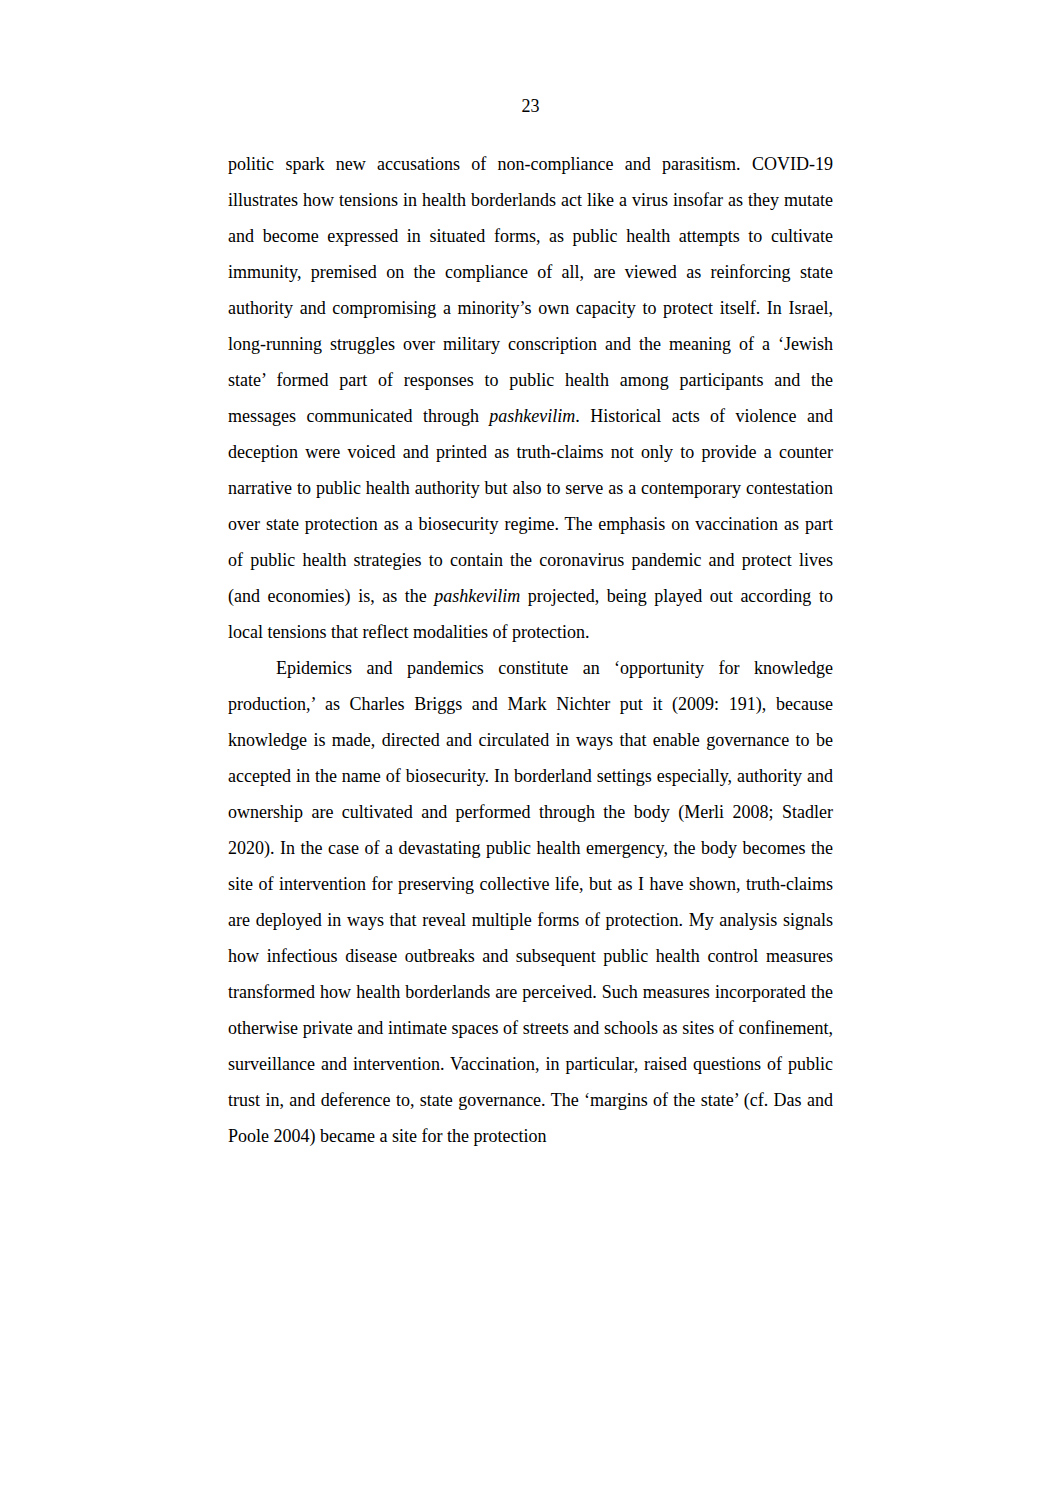23
politic spark new accusations of non-compliance and parasitism. COVID-19 illustrates how tensions in health borderlands act like a virus insofar as they mutate and become expressed in situated forms, as public health attempts to cultivate immunity, premised on the compliance of all, are viewed as reinforcing state authority and compromising a minority’s own capacity to protect itself. In Israel, long-running struggles over military conscription and the meaning of a ‘Jewish state’ formed part of responses to public health among participants and the messages communicated through pashkevilim. Historical acts of violence and deception were voiced and printed as truth-claims not only to provide a counter narrative to public health authority but also to serve as a contemporary contestation over state protection as a biosecurity regime. The emphasis on vaccination as part of public health strategies to contain the coronavirus pandemic and protect lives (and economies) is, as the pashkevilim projected, being played out according to local tensions that reflect modalities of protection.
Epidemics and pandemics constitute an ‘opportunity for knowledge production,’ as Charles Briggs and Mark Nichter put it (2009: 191), because knowledge is made, directed and circulated in ways that enable governance to be accepted in the name of biosecurity. In borderland settings especially, authority and ownership are cultivated and performed through the body (Merli 2008; Stadler 2020). In the case of a devastating public health emergency, the body becomes the site of intervention for preserving collective life, but as I have shown, truth-claims are deployed in ways that reveal multiple forms of protection. My analysis signals how infectious disease outbreaks and subsequent public health control measures transformed how health borderlands are perceived. Such measures incorporated the otherwise private and intimate spaces of streets and schools as sites of confinement, surveillance and intervention. Vaccination, in particular, raised questions of public trust in, and deference to, state governance. The ‘margins of the state’ (cf. Das and Poole 2004) became a site for the protection